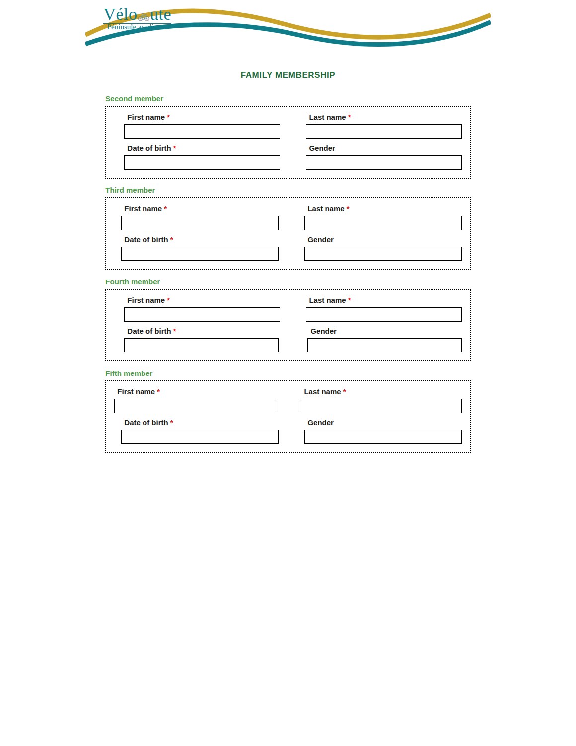Vélo🚲ute
Péninsule acadienne
Family Membership
Second member
First name *
Last name *
Date of birth *
Gender
Third member
First name *
Last name *
Date of birth *
Gender
Fourth member
First name *
Last name *
Date of birth *
Gender
Fifth member
First name *
Last name *
Date of birth *
Gender